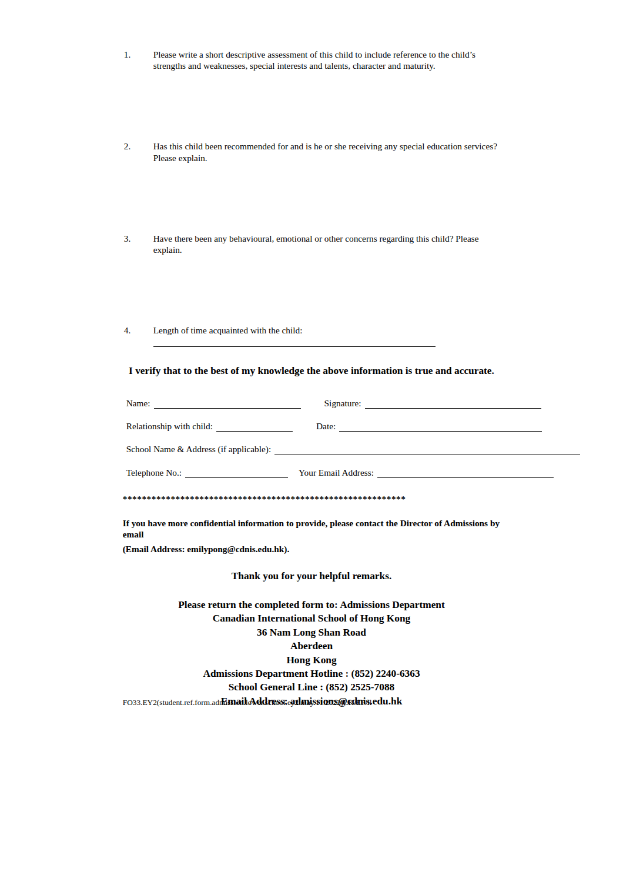1.
Please write a short descriptive assessment of this child to include reference to the child’s strengths and weaknesses, special interests and talents, character and maturity.
2.
Has this child been recommended for and is he or she receiving any special education services? Please explain.
3.
Have there been any behavioural, emotional or other concerns regarding this child? Please explain.
4.
Length of time acquainted with the child:
I verify that to the best of my knowledge the above information is true and accurate.
Name:
Signature:
Relationship with child:
Date:
School Name & Address (if applicable):
Telephone No.:
Your Email Address:
***********************************************************
If you have more confidential information to provide, please contact the Director of Admissions by email
(Email Address: emilypong@cdnis.edu.hk).
Thank you for your helpful remarks.
Please return the completed form to: Admissions Department
Canadian International School of Hong Kong
36 Nam Long Shan Road
Aberdeen
Hong Kong
Admissions Department Hotline : (852) 2240-6363
School General Line : (852) 2525-7088
Email Address: admissions@cdnis.edu.hk
FO33.EY2(student.ref.form.admission.lower.school.ey2.may.11.2022)LK/EP/ll